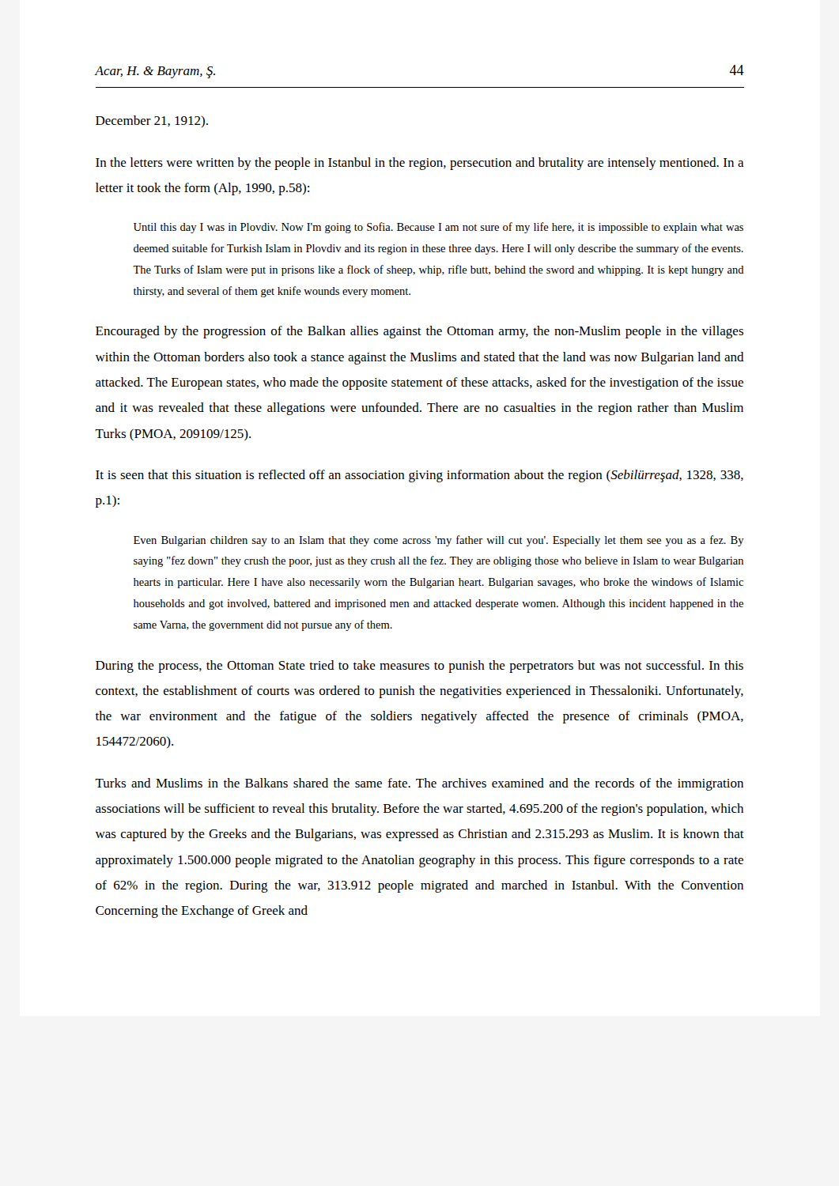Acar, H. & Bayram, Ş. 44
December 21, 1912).
In the letters were written by the people in Istanbul in the region, persecution and brutality are intensely mentioned. In a letter it took the form (Alp, 1990, p.58):
Until this day I was in Plovdiv. Now I'm going to Sofia. Because I am not sure of my life here, it is impossible to explain what was deemed suitable for Turkish Islam in Plovdiv and its region in these three days. Here I will only describe the summary of the events. The Turks of Islam were put in prisons like a flock of sheep, whip, rifle butt, behind the sword and whipping. It is kept hungry and thirsty, and several of them get knife wounds every moment.
Encouraged by the progression of the Balkan allies against the Ottoman army, the non-Muslim people in the villages within the Ottoman borders also took a stance against the Muslims and stated that the land was now Bulgarian land and attacked. The European states, who made the opposite statement of these attacks, asked for the investigation of the issue and it was revealed that these allegations were unfounded. There are no casualties in the region rather than Muslim Turks (PMOA, 209109/125).
It is seen that this situation is reflected off an association giving information about the region (Sebilürreşad, 1328, 338, p.1):
Even Bulgarian children say to an Islam that they come across 'my father will cut you'. Especially let them see you as a fez. By saying "fez down" they crush the poor, just as they crush all the fez. They are obliging those who believe in Islam to wear Bulgarian hearts in particular. Here I have also necessarily worn the Bulgarian heart. Bulgarian savages, who broke the windows of Islamic households and got involved, battered and imprisoned men and attacked desperate women. Although this incident happened in the same Varna, the government did not pursue any of them.
During the process, the Ottoman State tried to take measures to punish the perpetrators but was not successful. In this context, the establishment of courts was ordered to punish the negativities experienced in Thessaloniki. Unfortunately, the war environment and the fatigue of the soldiers negatively affected the presence of criminals (PMOA, 154472/2060).
Turks and Muslims in the Balkans shared the same fate. The archives examined and the records of the immigration associations will be sufficient to reveal this brutality. Before the war started, 4.695.200 of the region's population, which was captured by the Greeks and the Bulgarians, was expressed as Christian and 2.315.293 as Muslim. It is known that approximately 1.500.000 people migrated to the Anatolian geography in this process. This figure corresponds to a rate of 62% in the region. During the war, 313.912 people migrated and marched in Istanbul. With the Convention Concerning the Exchange of Greek and